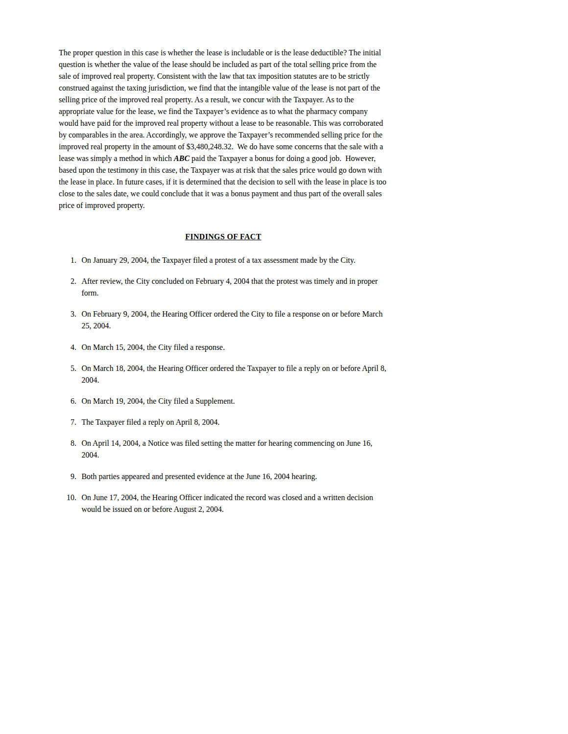The proper question in this case is whether the lease is includable or is the lease deductible? The initial question is whether the value of the lease should be included as part of the total selling price from the sale of improved real property. Consistent with the law that tax imposition statutes are to be strictly construed against the taxing jurisdiction, we find that the intangible value of the lease is not part of the selling price of the improved real property. As a result, we concur with the Taxpayer. As to the appropriate value for the lease, we find the Taxpayer’s evidence as to what the pharmacy company would have paid for the improved real property without a lease to be reasonable. This was corroborated by comparables in the area. Accordingly, we approve the Taxpayer’s recommended selling price for the improved real property in the amount of $3,480,248.32. We do have some concerns that the sale with a lease was simply a method in which ABC paid the Taxpayer a bonus for doing a good job. However, based upon the testimony in this case, the Taxpayer was at risk that the sales price would go down with the lease in place. In future cases, if it is determined that the decision to sell with the lease in place is too close to the sales date, we could conclude that it was a bonus payment and thus part of the overall sales price of improved property.
FINDINGS OF FACT
On January 29, 2004, the Taxpayer filed a protest of a tax assessment made by the City.
After review, the City concluded on February 4, 2004 that the protest was timely and in proper form.
On February 9, 2004, the Hearing Officer ordered the City to file a response on or before March 25, 2004.
On March 15, 2004, the City filed a response.
On March 18, 2004, the Hearing Officer ordered the Taxpayer to file a reply on or before April 8, 2004.
On March 19, 2004, the City filed a Supplement.
The Taxpayer filed a reply on April 8, 2004.
On April 14, 2004, a Notice was filed setting the matter for hearing commencing on June 16, 2004.
Both parties appeared and presented evidence at the June 16, 2004 hearing.
On June 17, 2004, the Hearing Officer indicated the record was closed and a written decision would be issued on or before August 2, 2004.